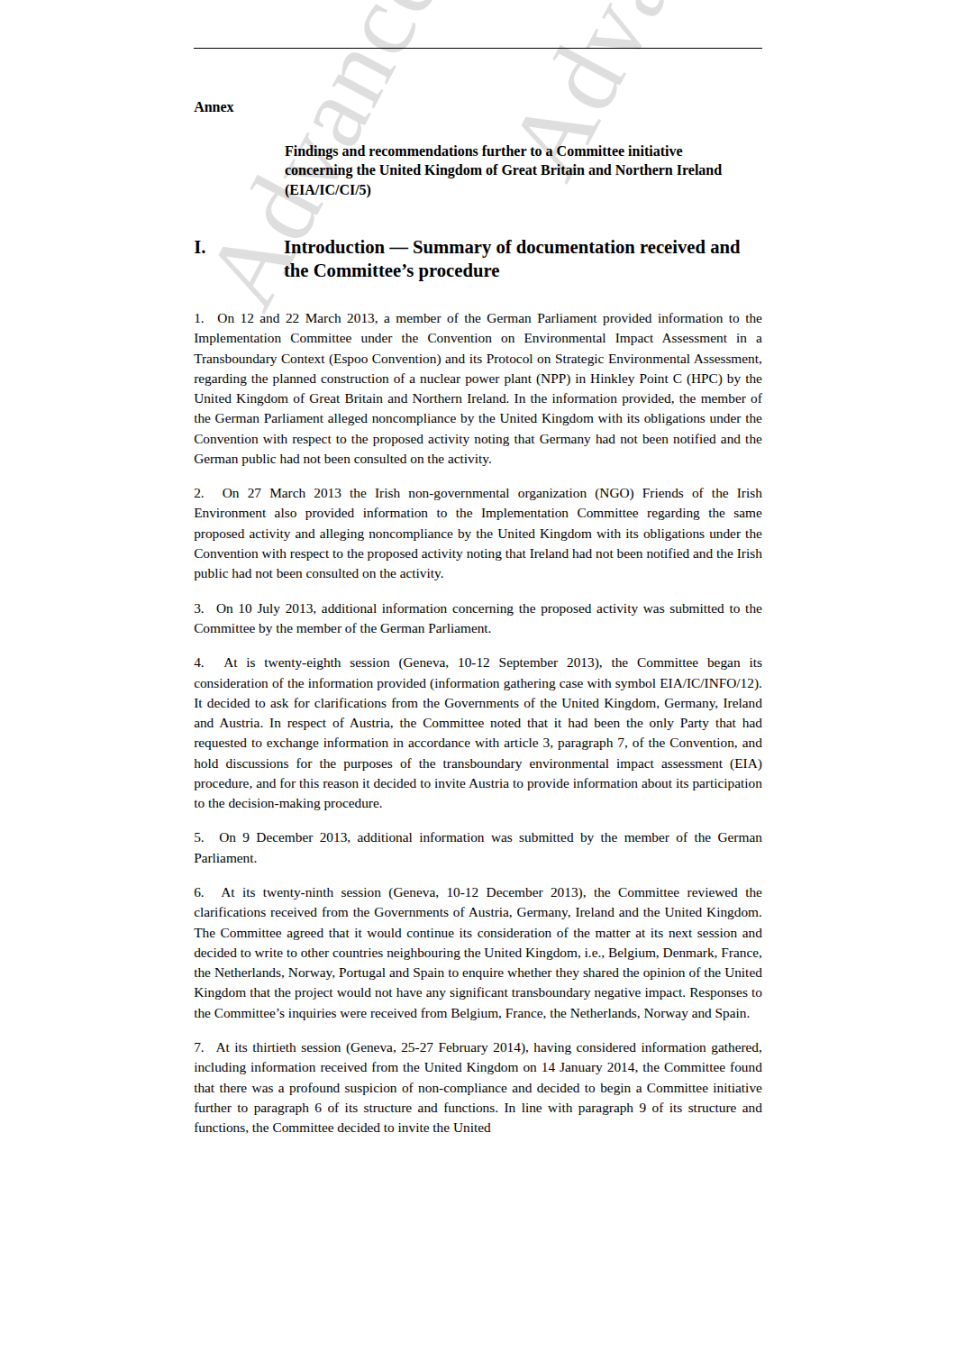Advance unedited Advance unedited
Annex
Findings and recommendations further to a Committee initiative
concerning the United Kingdom of Great Britain and Northern Ireland
(EIA/IC/CI/5)
I. Introduction — Summary of documentation received and the Committee’s procedure
1. On 12 and 22 March 2013, a member of the German Parliament provided information to the Implementation Committee under the Convention on Environmental Impact Assessment in a Transboundary Context (Espoo Convention) and its Protocol on Strategic Environmental Assessment, regarding the planned construction of a nuclear power plant (NPP) in Hinkley Point C (HPC) by the United Kingdom of Great Britain and Northern Ireland. In the information provided, the member of the German Parliament alleged noncompliance by the United Kingdom with its obligations under the Convention with respect to the proposed activity noting that Germany had not been notified and the German public had not been consulted on the activity.
2. On 27 March 2013 the Irish non-governmental organization (NGO) Friends of the Irish Environment also provided information to the Implementation Committee regarding the same proposed activity and alleging noncompliance by the United Kingdom with its obligations under the Convention with respect to the proposed activity noting that Ireland had not been notified and the Irish public had not been consulted on the activity.
3. On 10 July 2013, additional information concerning the proposed activity was submitted to the Committee by the member of the German Parliament.
4. At is twenty-eighth session (Geneva, 10-12 September 2013), the Committee began its consideration of the information provided (information gathering case with symbol EIA/IC/INFO/12). It decided to ask for clarifications from the Governments of the United Kingdom, Germany, Ireland and Austria. In respect of Austria, the Committee noted that it had been the only Party that had requested to exchange information in accordance with article 3, paragraph 7, of the Convention, and hold discussions for the purposes of the transboundary environmental impact assessment (EIA) procedure, and for this reason it decided to invite Austria to provide information about its participation to the decision-making procedure.
5. On 9 December 2013, additional information was submitted by the member of the German Parliament.
6. At its twenty-ninth session (Geneva, 10-12 December 2013), the Committee reviewed the clarifications received from the Governments of Austria, Germany, Ireland and the United Kingdom. The Committee agreed that it would continue its consideration of the matter at its next session and decided to write to other countries neighbouring the United Kingdom, i.e., Belgium, Denmark, France, the Netherlands, Norway, Portugal and Spain to enquire whether they shared the opinion of the United Kingdom that the project would not have any significant transboundary negative impact. Responses to the Committee’s inquiries were received from Belgium, France, the Netherlands, Norway and Spain.
7. At its thirtieth session (Geneva, 25-27 February 2014), having considered information gathered, including information received from the United Kingdom on 14 January 2014, the Committee found that there was a profound suspicion of non-compliance and decided to begin a Committee initiative further to paragraph 6 of its structure and functions. In line with paragraph 9 of its structure and functions, the Committee decided to invite the United